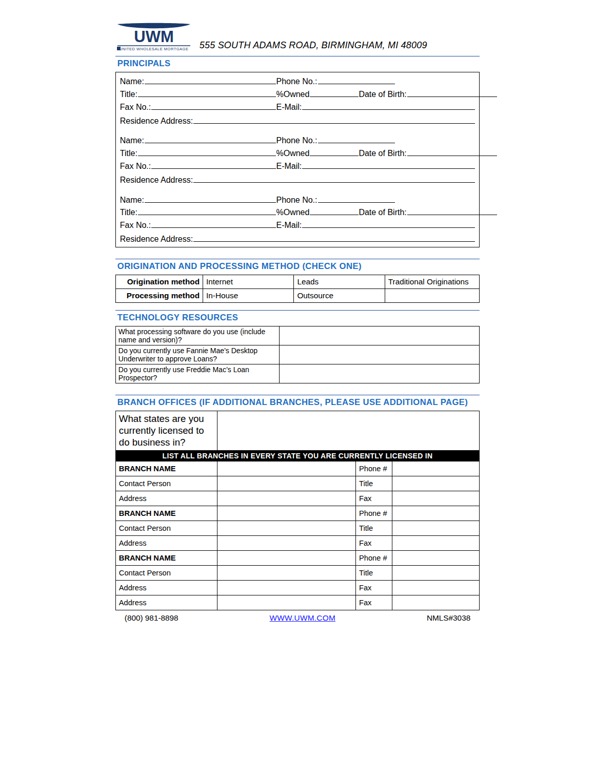UWM UNITED WHOLESALE MORTGAGE
555 SOUTH ADAMS ROAD, BIRMINGHAM, MI 48009
Principals
Name:
Title:
Fax No.:
Phone No.:
%Owned Date of Birth:
E-Mail:
Residence Address:
Name:
Title:
Fax No.:
Phone No.:
%Owned Date of Birth:
E-Mail:
Residence Address:
Name:
Title:
Fax No.:
Phone No.:
%Owned Date of Birth:
E-Mail:
Residence Address:
Origination and Processing Method (Check One)
| Origination method | Internet | Leads | Traditional Originations |
| Processing method | In-House | Outsource | |
Technology Resources
| What processing software do you use (include name and version)? | |
| Do you currently use Fannie Mae’s Desktop Underwriter to approve Loans? | |
| Do you currently use Freddie Mac’s Loan Prospector? | |
Branch Offices (If Additional Branches, Please Use Additional Page)
| What states are you currently licensed to do business in? | |
| LIST ALL BRANCHES IN EVERY STATE YOU ARE CURRENTLY LICENSED IN |
| BRANCH NAME | | Phone # | |
| Contact Person | | Title | |
| Address | | Fax | |
| BRANCH NAME | | Phone # | |
| Contact Person | | Title | |
| Address | | Fax | |
| BRANCH NAME | | Phone # | |
| Contact Person | | Title | |
| Address | | Fax | |
| Address | | Fax | |
(800) 981-8898 WWW.UWM.COM NMLS#3038